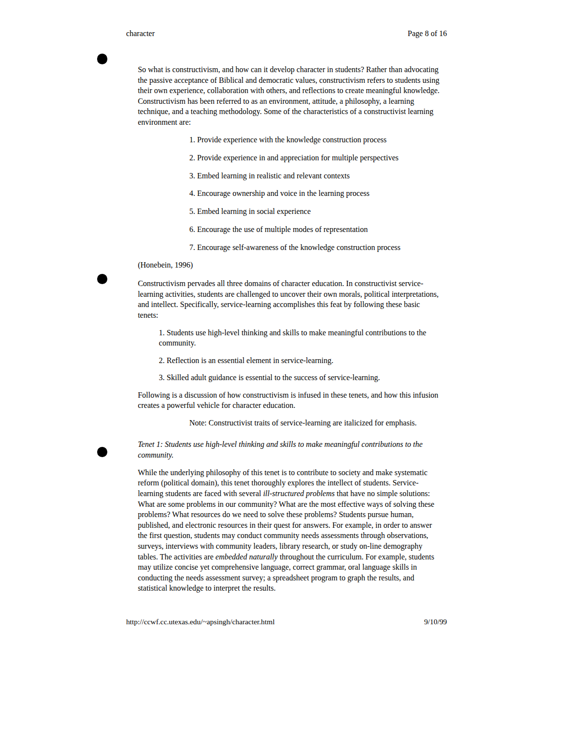character Page 8 of 16
So what is constructivism, and how can it develop character in students? Rather than advocating the passive acceptance of Biblical and democratic values, constructivism refers to students using their own experience, collaboration with others, and reflections to create meaningful knowledge. Constructivism has been referred to as an environment, attitude, a philosophy, a learning technique, and a teaching methodology. Some of the characteristics of a constructivist learning environment are:
1. Provide experience with the knowledge construction process
2. Provide experience in and appreciation for multiple perspectives
3. Embed learning in realistic and relevant contexts
4. Encourage ownership and voice in the learning process
5. Embed learning in social experience
6. Encourage the use of multiple modes of representation
7. Encourage self-awareness of the knowledge construction process
(Honebein, 1996)
Constructivism pervades all three domains of character education. In constructivist service-learning activities, students are challenged to uncover their own morals, political interpretations, and intellect. Specifically, service-learning accomplishes this feat by following these basic tenets:
1. Students use high-level thinking and skills to make meaningful contributions to the community.
2. Reflection is an essential element in service-learning.
3. Skilled adult guidance is essential to the success of service-learning.
Following is a discussion of how constructivism is infused in these tenets, and how this infusion creates a powerful vehicle for character education.
Note: Constructivist traits of service-learning are italicized for emphasis.
Tenet 1: Students use high-level thinking and skills to make meaningful contributions to the community.
While the underlying philosophy of this tenet is to contribute to society and make systematic reform (political domain), this tenet thoroughly explores the intellect of students. Service-learning students are faced with several ill-structured problems that have no simple solutions: What are some problems in our community? What are the most effective ways of solving these problems? What resources do we need to solve these problems? Students pursue human, published, and electronic resources in their quest for answers. For example, in order to answer the first question, students may conduct community needs assessments through observations, surveys, interviews with community leaders, library research, or study on-line demography tables. The activities are embedded naturally throughout the curriculum. For example, students may utilize concise yet comprehensive language, correct grammar, oral language skills in conducting the needs assessment survey; a spreadsheet program to graph the results, and statistical knowledge to interpret the results.
http://ccwf.cc.utexas.edu/~apsingh/character.html 9/10/99